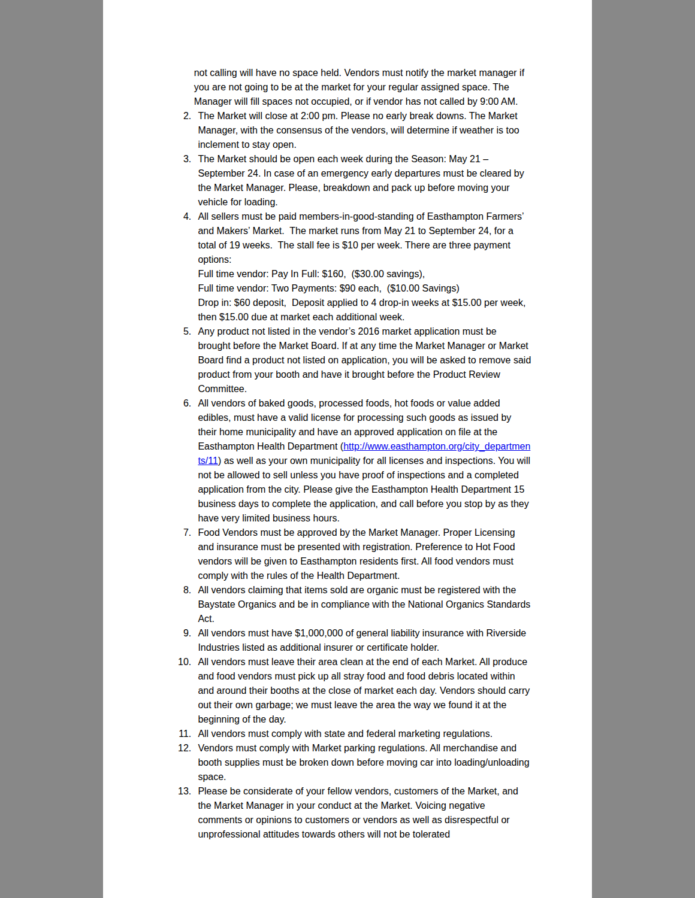not calling will have no space held. Vendors must notify the market manager if you are not going to be at the market for your regular assigned space. The Manager will fill spaces not occupied, or if vendor has not called by 9:00 AM.
The Market will close at 2:00 pm. Please no early break downs. The Market Manager, with the consensus of the vendors, will determine if weather is too inclement to stay open.
The Market should be open each week during the Season: May 21 – September 24. In case of an emergency early departures must be cleared by the Market Manager. Please, breakdown and pack up before moving your vehicle for loading.
All sellers must be paid members-in-good-standing of Easthampton Farmers’ and Makers’ Market. The market runs from May 21 to September 24, for a total of 19 weeks. The stall fee is $10 per week. There are three payment options: Full time vendor: Pay In Full: $160, ($30.00 savings), Full time vendor: Two Payments: $90 each, ($10.00 Savings) Drop in: $60 deposit, Deposit applied to 4 drop-in weeks at $15.00 per week, then $15.00 due at market each additional week.
Any product not listed in the vendor’s 2016 market application must be brought before the Market Board. If at any time the Market Manager or Market Board find a product not listed on application, you will be asked to remove said product from your booth and have it brought before the Product Review Committee.
All vendors of baked goods, processed foods, hot foods or value added edibles, must have a valid license for processing such goods as issued by their home municipality and have an approved application on file at the Easthampton Health Department (http://www.easthampton.org/city_departments/11) as well as your own municipality for all licenses and inspections. You will not be allowed to sell unless you have proof of inspections and a completed application from the city. Please give the Easthampton Health Department 15 business days to complete the application, and call before you stop by as they have very limited business hours.
Food Vendors must be approved by the Market Manager. Proper Licensing and insurance must be presented with registration. Preference to Hot Food vendors will be given to Easthampton residents first. All food vendors must comply with the rules of the Health Department.
All vendors claiming that items sold are organic must be registered with the Baystate Organics and be in compliance with the National Organics Standards Act.
All vendors must have $1,000,000 of general liability insurance with Riverside Industries listed as additional insurer or certificate holder.
All vendors must leave their area clean at the end of each Market. All produce and food vendors must pick up all stray food and food debris located within and around their booths at the close of market each day. Vendors should carry out their own garbage; we must leave the area the way we found it at the beginning of the day.
All vendors must comply with state and federal marketing regulations.
Vendors must comply with Market parking regulations. All merchandise and booth supplies must be broken down before moving car into loading/unloading space.
Please be considerate of your fellow vendors, customers of the Market, and the Market Manager in your conduct at the Market. Voicing negative comments or opinions to customers or vendors as well as disrespectful or unprofessional attitudes towards others will not be tolerated